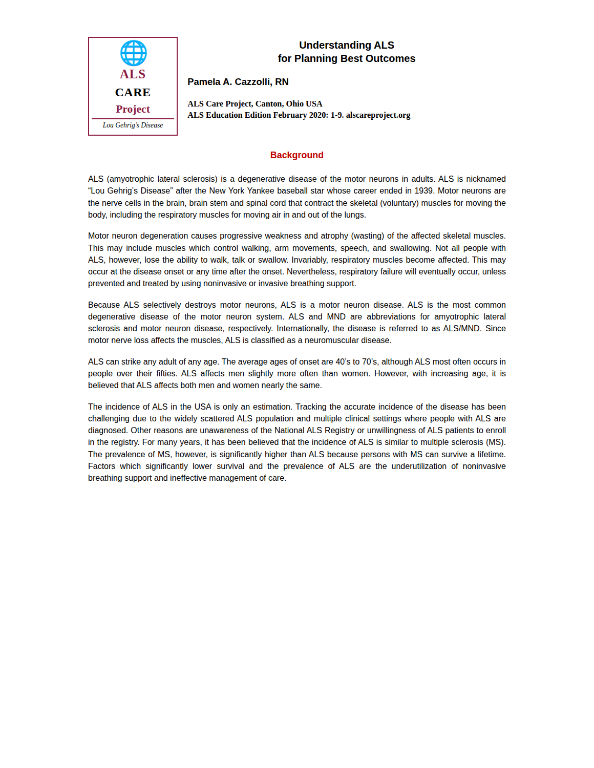🌐
ALS
CARE
Project
Lou Gehrig’s Disease
Understanding ALS
for Planning Best Outcomes
Pamela A. Cazzolli, RN
ALS Care Project, Canton, Ohio USA
ALS Education Edition February 2020: 1-9. alscareproject.org
Background
ALS (amyotrophic lateral sclerosis) is a degenerative disease of the motor neurons in adults. ALS is nicknamed “Lou Gehrig’s Disease” after the New York Yankee baseball star whose career ended in 1939. Motor neurons are the nerve cells in the brain, brain stem and spinal cord that contract the skeletal (voluntary) muscles for moving the body, including the respiratory muscles for moving air in and out of the lungs.
Motor neuron degeneration causes progressive weakness and atrophy (wasting) of the affected skeletal muscles. This may include muscles which control walking, arm movements, speech, and swallowing. Not all people with ALS, however, lose the ability to walk, talk or swallow. Invariably, respiratory muscles become affected. This may occur at the disease onset or any time after the onset. Nevertheless, respiratory failure will eventually occur, unless prevented and treated by using noninvasive or invasive breathing support.
Because ALS selectively destroys motor neurons, ALS is a motor neuron disease. ALS is the most common degenerative disease of the motor neuron system. ALS and MND are abbreviations for amyotrophic lateral sclerosis and motor neuron disease, respectively. Internationally, the disease is referred to as ALS/MND. Since motor nerve loss affects the muscles, ALS is classified as a neuromuscular disease.
ALS can strike any adult of any age. The average ages of onset are 40’s to 70’s, although ALS most often occurs in people over their fifties. ALS affects men slightly more often than women. However, with increasing age, it is believed that ALS affects both men and women nearly the same.
The incidence of ALS in the USA is only an estimation. Tracking the accurate incidence of the disease has been challenging due to the widely scattered ALS population and multiple clinical settings where people with ALS are diagnosed. Other reasons are unawareness of the National ALS Registry or unwillingness of ALS patients to enroll in the registry. For many years, it has been believed that the incidence of ALS is similar to multiple sclerosis (MS). The prevalence of MS, however, is significantly higher than ALS because persons with MS can survive a lifetime. Factors which significantly lower survival and the prevalence of ALS are the underutilization of noninvasive breathing support and ineffective management of care.